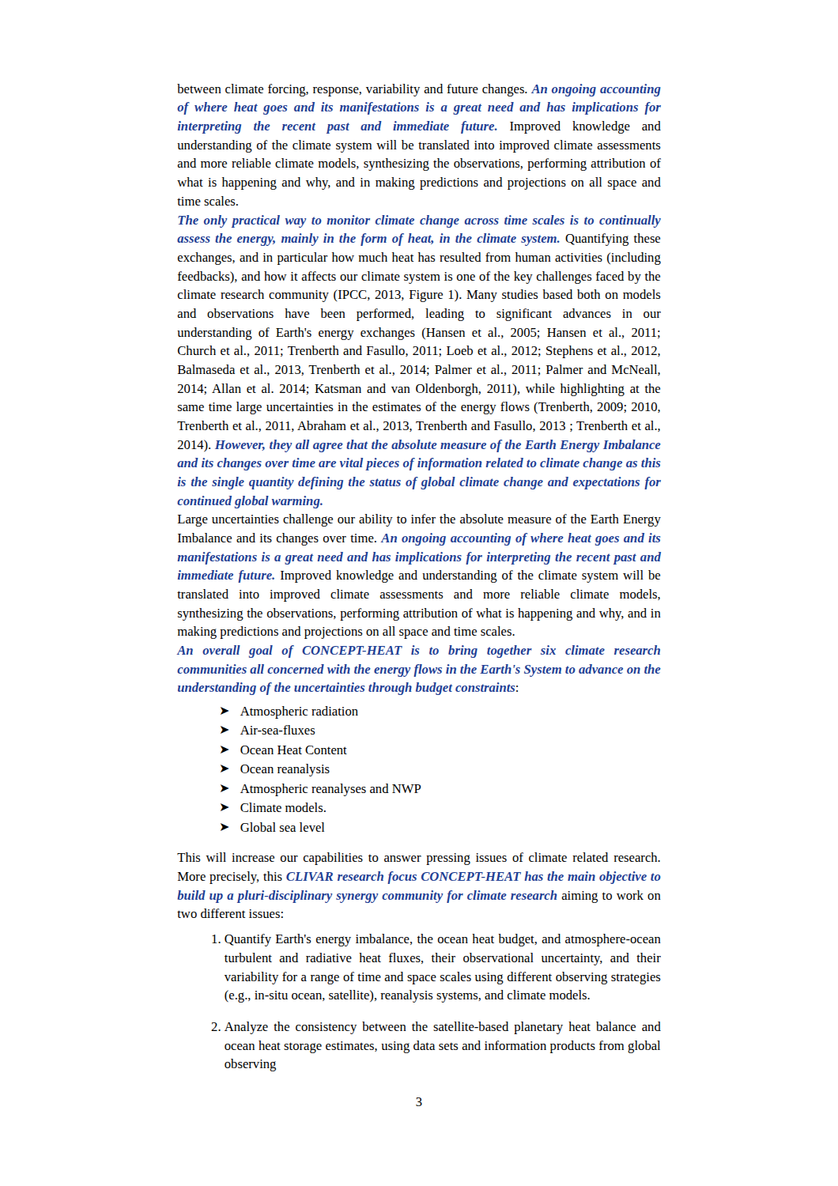between climate forcing, response, variability and future changes. An ongoing accounting of where heat goes and its manifestations is a great need and has implications for interpreting the recent past and immediate future. Improved knowledge and understanding of the climate system will be translated into improved climate assessments and more reliable climate models, synthesizing the observations, performing attribution of what is happening and why, and in making predictions and projections on all space and time scales.
The only practical way to monitor climate change across time scales is to continually assess the energy, mainly in the form of heat, in the climate system. Quantifying these exchanges, and in particular how much heat has resulted from human activities (including feedbacks), and how it affects our climate system is one of the key challenges faced by the climate research community (IPCC, 2013, Figure 1). Many studies based both on models and observations have been performed, leading to significant advances in our understanding of Earth's energy exchanges (Hansen et al., 2005; Hansen et al., 2011; Church et al., 2011; Trenberth and Fasullo, 2011; Loeb et al., 2012; Stephens et al., 2012, Balmaseda et al., 2013, Trenberth et al., 2014; Palmer et al., 2011; Palmer and McNeall, 2014; Allan et al. 2014; Katsman and van Oldenborgh, 2011), while highlighting at the same time large uncertainties in the estimates of the energy flows (Trenberth, 2009; 2010, Trenberth et al., 2011, Abraham et al., 2013, Trenberth and Fasullo, 2013 ; Trenberth et al., 2014). However, they all agree that the absolute measure of the Earth Energy Imbalance and its changes over time are vital pieces of information related to climate change as this is the single quantity defining the status of global climate change and expectations for continued global warming.
Large uncertainties challenge our ability to infer the absolute measure of the Earth Energy Imbalance and its changes over time. An ongoing accounting of where heat goes and its manifestations is a great need and has implications for interpreting the recent past and immediate future. Improved knowledge and understanding of the climate system will be translated into improved climate assessments and more reliable climate models, synthesizing the observations, performing attribution of what is happening and why, and in making predictions and projections on all space and time scales.
An overall goal of CONCEPT-HEAT is to bring together six climate research communities all concerned with the energy flows in the Earth's System to advance on the understanding of the uncertainties through budget constraints:
Atmospheric radiation
Air-sea-fluxes
Ocean Heat Content
Ocean reanalysis
Atmospheric reanalyses and NWP
Climate models.
Global sea level
This will increase our capabilities to answer pressing issues of climate related research. More precisely, this CLIVAR research focus CONCEPT-HEAT has the main objective to build up a pluri-disciplinary synergy community for climate research aiming to work on two different issues:
Quantify Earth's energy imbalance, the ocean heat budget, and atmosphere-ocean turbulent and radiative heat fluxes, their observational uncertainty, and their variability for a range of time and space scales using different observing strategies (e.g., in-situ ocean, satellite), reanalysis systems, and climate models.
Analyze the consistency between the satellite-based planetary heat balance and ocean heat storage estimates, using data sets and information products from global observing
3